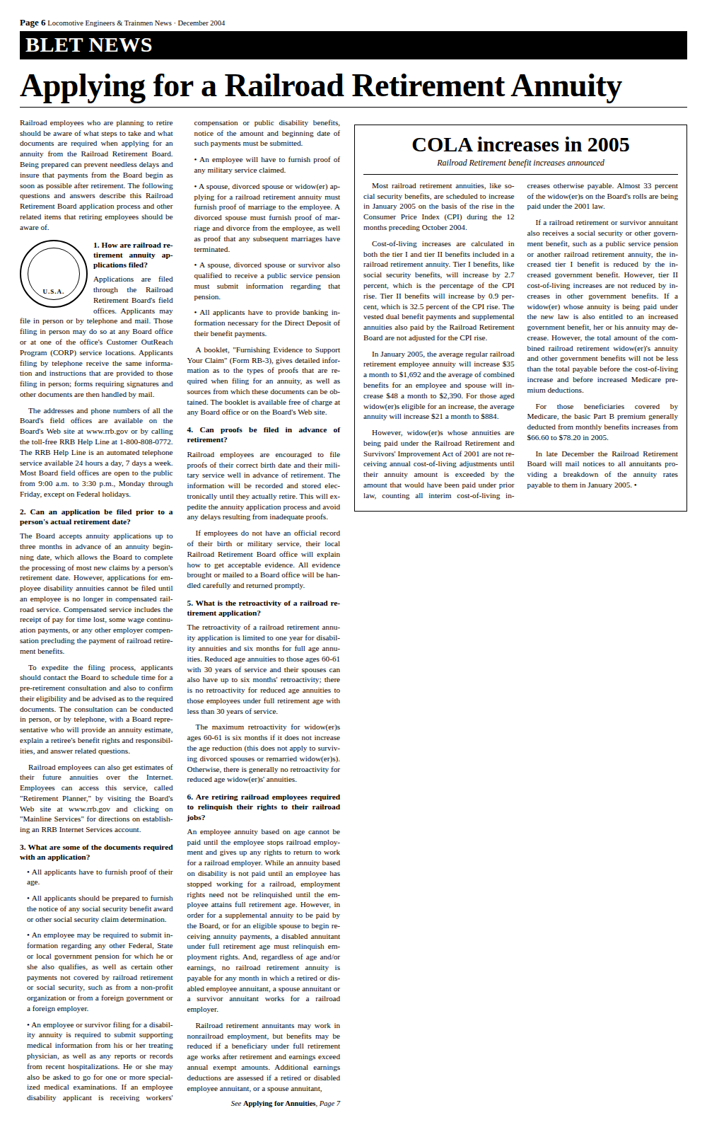Page 6 Locomotive Engineers & Trainmen News · December 2004
BLET NEWS
Applying for a Railroad Retirement Annuity
Railroad employees who are planning to retire should be aware of what steps to take and what documents are required when applying for an annuity from the Railroad Retirement Board. Being prepared can prevent needless delays and insure that payments from the Board begin as soon as possible after retirement. The following questions and answers describe this Railroad Retirement Board application process and other related items that retiring employees should be aware of.
U.S.A.
1. How are railroad retirement annuity applications filed?
Applications are filed through the Railroad Retirement Board's field offices. Applicants may file in person or by telephone and mail. Those filing in person may do so at any Board office or at one of the office's Customer OutReach Program (CORP) service locations. Applicants filing by telephone receive the same information and instructions that are provided to those filing in person; forms requiring signatures and other documents are then handled by mail.
The addresses and phone numbers of all the Board's field offices are available on the Board's Web site at www.rrb.gov or by calling the toll-free RRB Help Line at 1-800-808-0772. The RRB Help Line is an automated telephone service available 24 hours a day, 7 days a week. Most Board field offices are open to the public from 9:00 a.m. to 3:30 p.m., Monday through Friday, except on Federal holidays.
2. Can an application be filed prior to a person's actual retirement date?
The Board accepts annuity applications up to three months in advance of an annuity beginning date, which allows the Board to complete the processing of most new claims by a person's retirement date. However, applications for employee disability annuities cannot be filed until an employee is no longer in compensated railroad service. Compensated service includes the receipt of pay for time lost, some wage continuation payments, or any other employer compensation precluding the payment of railroad retirement benefits.
To expedite the filing process, applicants should contact the Board to schedule time for a pre-retirement consultation and also to confirm their eligibility and be advised as to the required documents. The consultation can be conducted in person, or by telephone, with a Board representative who will provide an annuity estimate, explain a retiree's benefit rights and responsibilities, and answer related questions.
Railroad employees can also get estimates of their future annuities over the Internet. Employees can access this service, called "Retirement Planner," by visiting the Board's Web site at www.rrb.gov and clicking on "Mainline Services" for directions on establishing an RRB Internet Services account.
3. What are some of the documents required with an application?
• All applicants have to furnish proof of their age.
• All applicants should be prepared to furnish the notice of any social security benefit award or other social security claim determination.
• An employee may be required to submit information regarding any other Federal, State or local government pension for which he or she also qualifies, as well as certain other payments not covered by railroad retirement or social security, such as from a non-profit organization or from a foreign government or a foreign employer.
• An employee or survivor filing for a disability annuity is required to submit supporting medical information from his or her treating physician, as well as any reports or records from recent hospitalizations. He or she may also be asked to go for one or more specialized medical examinations. If an employee disability applicant is receiving workers' compensation or public disability benefits, notice of the amount and beginning date of such payments must be submitted.
• An employee will have to furnish proof of any military service claimed.
• A spouse, divorced spouse or widow(er) applying for a railroad retirement annuity must furnish proof of marriage to the employee. A divorced spouse must furnish proof of marriage and divorce from the employee, as well as proof that any subsequent marriages have terminated.
• A spouse, divorced spouse or survivor also qualified to receive a public service pension must submit information regarding that pension.
• All applicants have to provide banking information necessary for the Direct Deposit of their benefit payments.
A booklet, "Furnishing Evidence to Support Your Claim" (Form RB-3), gives detailed information as to the types of proofs that are required when filing for an annuity, as well as sources from which these documents can be obtained. The booklet is available free of charge at any Board office or on the Board's Web site.
4. Can proofs be filed in advance of retirement?
Railroad employees are encouraged to file proofs of their correct birth date and their military service well in advance of retirement. The information will be recorded and stored electronically until they actually retire. This will expedite the annuity application process and avoid any delays resulting from inadequate proofs.
If employees do not have an official record of their birth or military service, their local Railroad Retirement Board office will explain how to get acceptable evidence. All evidence brought or mailed to a Board office will be handled carefully and returned promptly.
5. What is the retroactivity of a railroad retirement application?
The retroactivity of a railroad retirement annuity application is limited to one year for disability annuities and six months for full age annuities. Reduced age annuities to those ages 60-61 with 30 years of service and their spouses can also have up to six months' retroactivity; there is no retroactivity for reduced age annuities to those employees under full retirement age with less than 30 years of service.
The maximum retroactivity for widow(er)s ages 60-61 is six months if it does not increase the age reduction (this does not apply to surviving divorced spouses or remarried widow(er)s). Otherwise, there is generally no retroactivity for reduced age widow(er)s' annuities.
6. Are retiring railroad employees required to relinquish their rights to their railroad jobs?
An employee annuity based on age cannot be paid until the employee stops railroad employment and gives up any rights to return to work for a railroad employer. While an annuity based on disability is not paid until an employee has stopped working for a railroad, employment rights need not be relinquished until the employee attains full retirement age. However, in order for a supplemental annuity to be paid by the Board, or for an eligible spouse to begin receiving annuity payments, a disabled annuitant under full retirement age must relinquish employment rights. And, regardless of age and/or earnings, no railroad retirement annuity is payable for any month in which a retired or disabled employee annuitant, a spouse annuitant or a survivor annuitant works for a railroad employer.
Railroad retirement annuitants may work in nonrailroad employment, but benefits may be reduced if a beneficiary under full retirement age works after retirement and earnings exceed annual exempt amounts. Additional earnings deductions are assessed if a retired or disabled employee annuitant, or a spouse annuitant,
See Applying for Annuities, Page 7
COLA increases in 2005
Railroad Retirement benefit increases announced
Most railroad retirement annuities, like social security benefits, are scheduled to increase in January 2005 on the basis of the rise in the Consumer Price Index (CPI) during the 12 months preceding October 2004.
Cost-of-living increases are calculated in both the tier I and tier II benefits included in a railroad retirement annuity. Tier I benefits, like social security benefits, will increase by 2.7 percent, which is the percentage of the CPI rise. Tier II benefits will increase by 0.9 percent, which is 32.5 percent of the CPI rise. The vested dual benefit payments and supplemental annuities also paid by the Railroad Retirement Board are not adjusted for the CPI rise.
In January 2005, the average regular railroad retirement employee annuity will increase $35 a month to $1,692 and the average of combined benefits for an employee and spouse will increase $48 a month to $2,390. For those aged widow(er)s eligible for an increase, the average annuity will increase $21 a month to $884.
However, widow(er)s whose annuities are being paid under the Railroad Retirement and Survivors' Improvement Act of 2001 are not receiving annual cost-of-living adjustments until their annuity amount is exceeded by the amount that would have been paid under prior law, counting all interim cost-of-living increases otherwise payable. Almost 33 percent of the widow(er)s on the Board's rolls are being paid under the 2001 law.
If a railroad retirement or survivor annuitant also receives a social security or other government benefit, such as a public service pension or another railroad retirement annuity, the increased tier I benefit is reduced by the increased government benefit. However, tier II cost-of-living increases are not reduced by increases in other government benefits. If a widow(er) whose annuity is being paid under the new law is also entitled to an increased government benefit, her or his annuity may decrease. However, the total amount of the combined railroad retirement widow(er)'s annuity and other government benefits will not be less than the total payable before the cost-of-living increase and before increased Medicare premium deductions.
For those beneficiaries covered by Medicare, the basic Part B premium generally deducted from monthly benefits increases from $66.60 to $78.20 in 2005.
In late December the Railroad Retirement Board will mail notices to all annuitants providing a breakdown of the annuity rates payable to them in January 2005. •